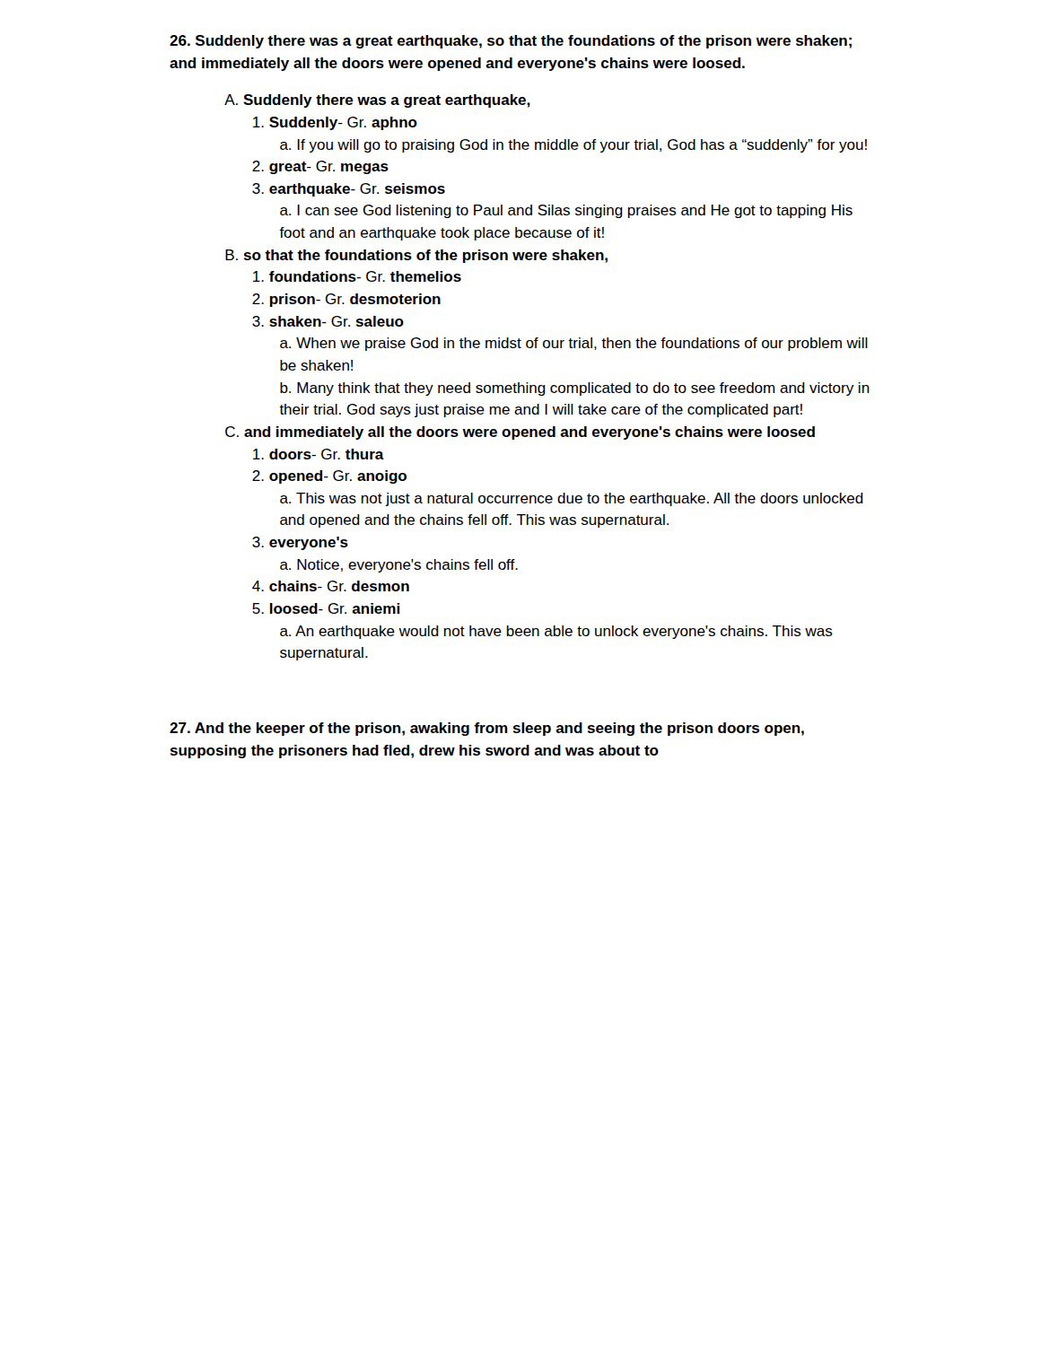26. Suddenly there was a great earthquake, so that the foundations of the prison were shaken; and immediately all the doors were opened and everyone's chains were loosed.
A. Suddenly there was a great earthquake,
1. Suddenly- Gr. aphno
a. If you will go to praising God in the middle of your trial, God has a “suddenly” for you!
2. great- Gr. megas
3. earthquake- Gr. seismos
a. I can see God listening to Paul and Silas singing praises and He got to tapping His foot and an earthquake took place because of it!
B. so that the foundations of the prison were shaken,
1. foundations- Gr. themelios
2. prison- Gr. desmoterion
3. shaken- Gr. saleuo
a. When we praise God in the midst of our trial, then the foundations of our problem will be shaken!
b. Many think that they need something complicated to do to see freedom and victory in their trial. God says just praise me and I will take care of the complicated part!
C. and immediately all the doors were opened and everyone's chains were loosed
1. doors- Gr. thura
2. opened- Gr. anoigo
a. This was not just a natural occurrence due to the earthquake. All the doors unlocked and opened and the chains fell off. This was supernatural.
3. everyone's
a. Notice, everyone's chains fell off.
4. chains- Gr. desmon
5. loosed- Gr. aniemi
a. An earthquake would not have been able to unlock everyone's chains. This was supernatural.
27. And the keeper of the prison, awaking from sleep and seeing the prison doors open, supposing the prisoners had fled, drew his sword and was about to